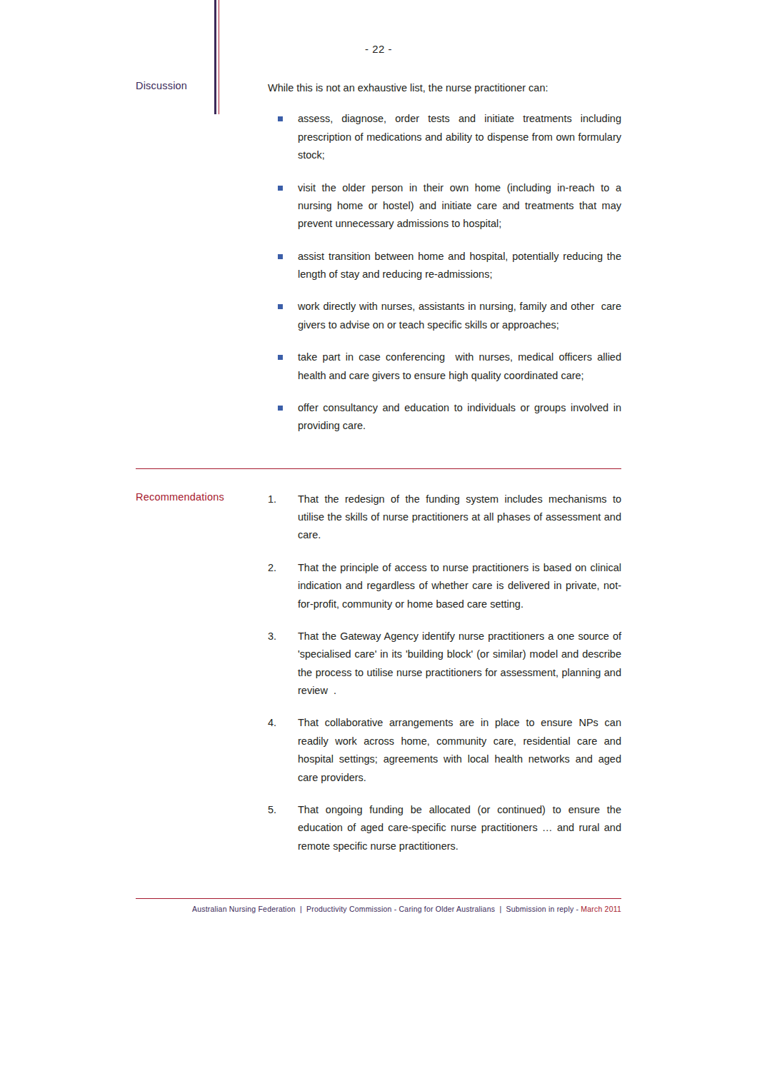- 22 -
Discussion
While this is not an exhaustive list, the nurse practitioner can:
assess, diagnose, order tests and initiate treatments including prescription of medications and ability to dispense from own formulary stock;
visit the older person in their own home (including in-reach to a nursing home or hostel) and initiate care and treatments that may prevent unnecessary admissions to hospital;
assist transition between home and hospital, potentially reducing the length of stay and reducing re-admissions;
work directly with nurses, assistants in nursing, family and other care givers to advise on or teach specific skills or approaches;
take part in case conferencing with nurses, medical officers allied health and care givers to ensure high quality coordinated care;
offer consultancy and education to individuals or groups involved in providing care.
Recommendations
That the redesign of the funding system includes mechanisms to utilise the skills of nurse practitioners at all phases of assessment and care.
That the principle of access to nurse practitioners is based on clinical indication and regardless of whether care is delivered in private, not-for-profit, community or home based care setting.
That the Gateway Agency identify nurse practitioners a one source of 'specialised care' in its 'building block' (or similar) model and describe the process to utilise nurse practitioners for assessment, planning and review .
That collaborative arrangements are in place to ensure NPs can readily work across home, community care, residential care and hospital settings; agreements with local health networks and aged care providers.
That ongoing funding be allocated (or continued) to ensure the education of aged care-specific nurse practitioners … and rural and remote specific nurse practitioners.
Australian Nursing Federation | Productivity Commission - Caring for Older Australians | Submission in reply - March 2011